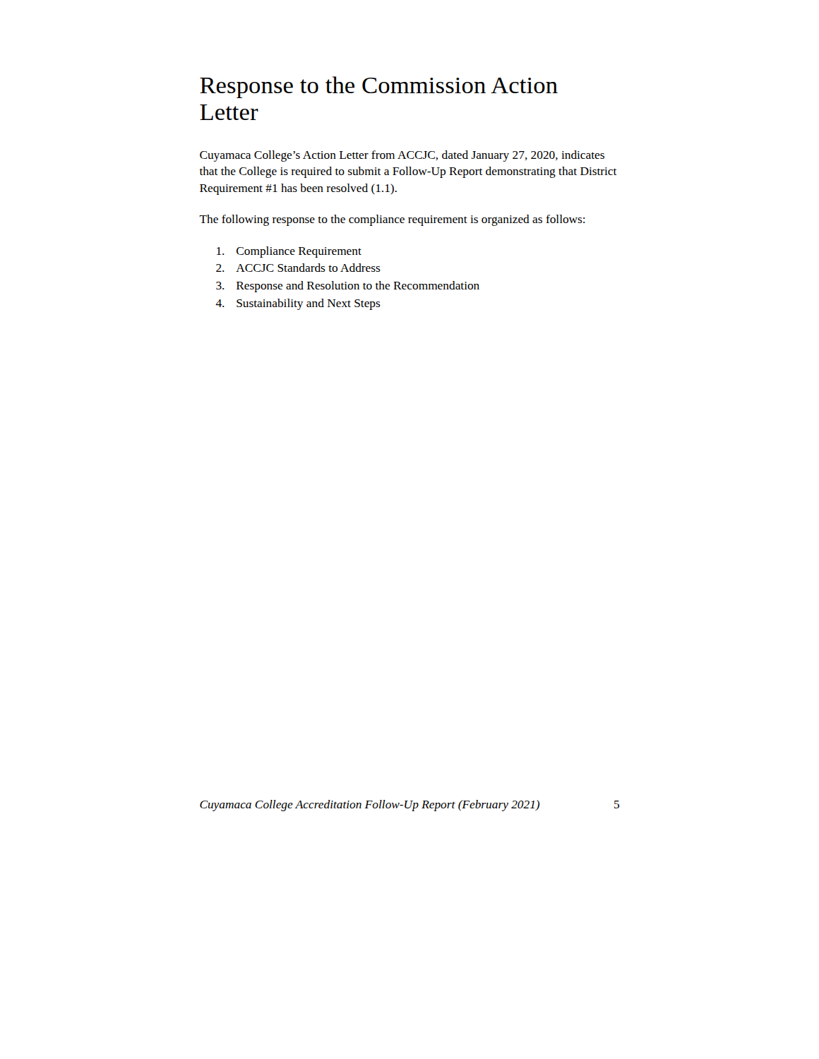Response to the Commission Action Letter
Cuyamaca College’s Action Letter from ACCJC, dated January 27, 2020, indicates that the College is required to submit a Follow-Up Report demonstrating that District Requirement #1 has been resolved (1.1).
The following response to the compliance requirement is organized as follows:
Compliance Requirement
ACCJC Standards to Address
Response and Resolution to the Recommendation
Sustainability and Next Steps
Cuyamaca College Accreditation Follow-Up Report (February 2021) 5